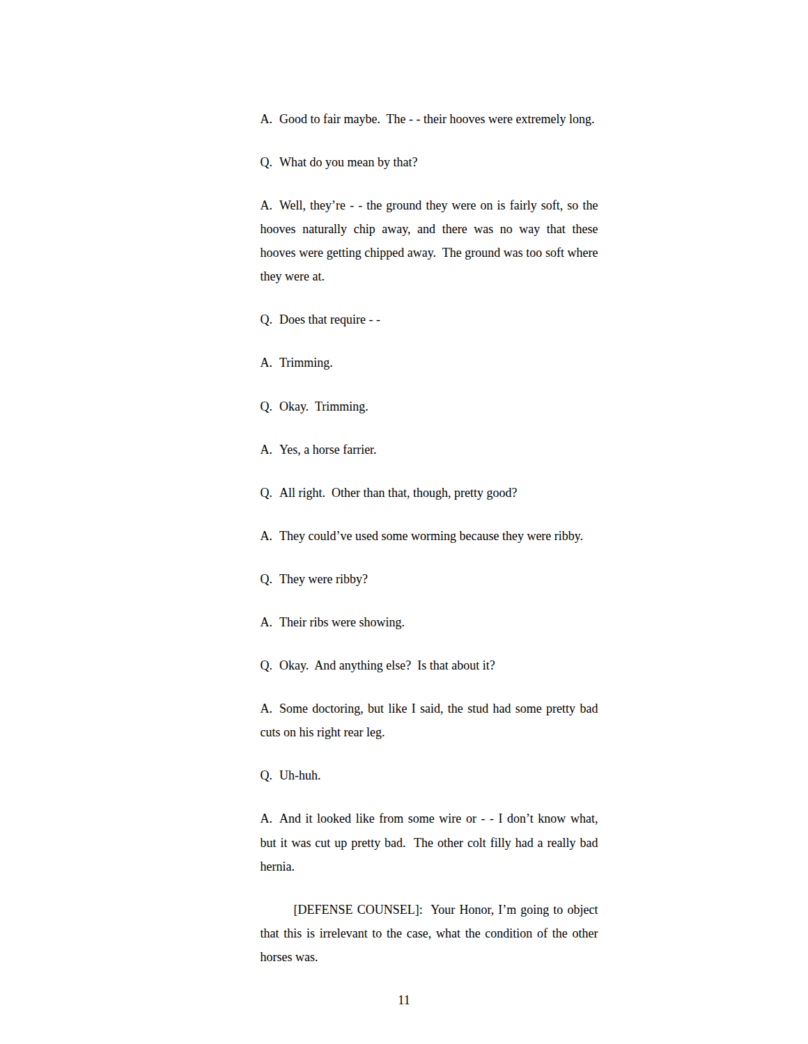A. Good to fair maybe. The - - their hooves were extremely long.
Q. What do you mean by that?
A. Well, they’re - - the ground they were on is fairly soft, so the hooves naturally chip away, and there was no way that these hooves were getting chipped away. The ground was too soft where they were at.
Q. Does that require - -
A. Trimming.
Q. Okay. Trimming.
A. Yes, a horse farrier.
Q. All right. Other than that, though, pretty good?
A. They could’ve used some worming because they were ribby.
Q. They were ribby?
A. Their ribs were showing.
Q. Okay. And anything else? Is that about it?
A. Some doctoring, but like I said, the stud had some pretty bad cuts on his right rear leg.
Q. Uh-huh.
A. And it looked like from some wire or - - I don’t know what, but it was cut up pretty bad. The other colt filly had a really bad hernia.
[DEFENSE COUNSEL]: Your Honor, I’m going to object that this is irrelevant to the case, what the condition of the other horses was.
11